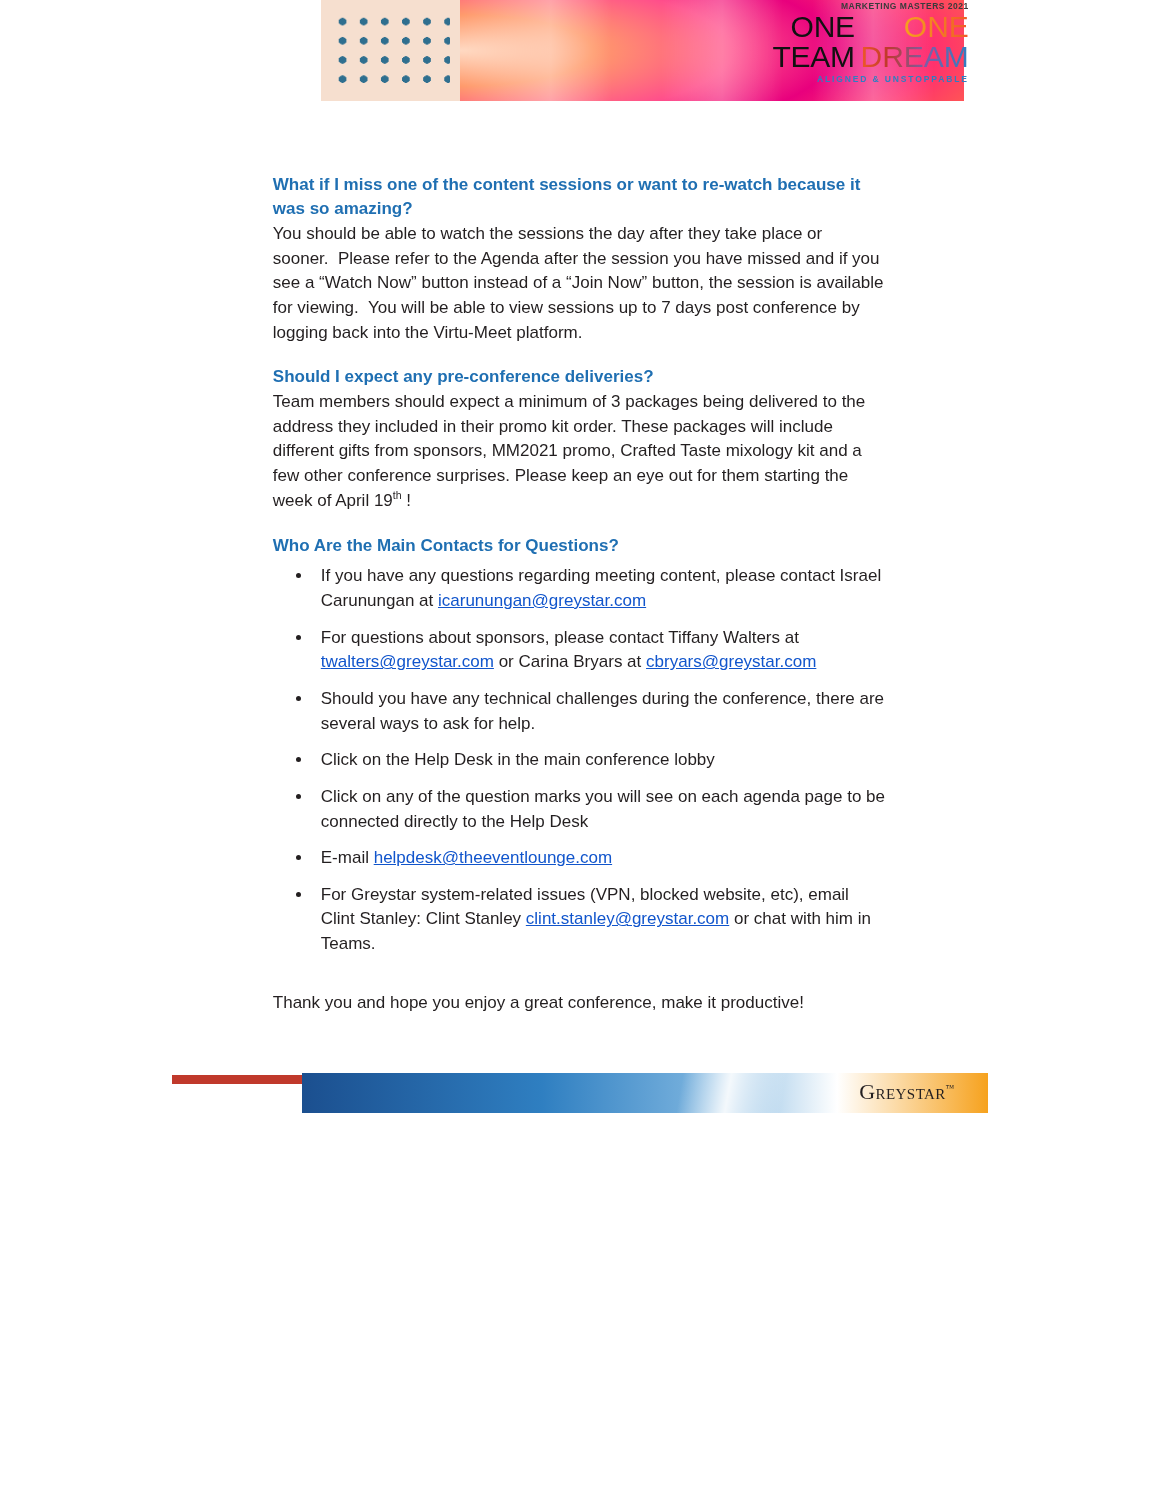MARKETING MASTERS 2021
ONE TEAM
ONE DREAM
ALIGNED & UNSTOPPABLE
What if I miss one of the content sessions or want to re-watch because it was so amazing?
You should be able to watch the sessions the day after they take place or sooner. Please refer to the Agenda after the session you have missed and if you see a “Watch Now” button instead of a “Join Now” button, the session is available for viewing. You will be able to view sessions up to 7 days post conference by logging back into the Virtu-Meet platform.
Should I expect any pre-conference deliveries?
Team members should expect a minimum of 3 packages being delivered to the address they included in their promo kit order. These packages will include different gifts from sponsors, MM2021 promo, Crafted Taste mixology kit and a few other conference surprises. Please keep an eye out for them starting the week of April 19th !
Who Are the Main Contacts for Questions?
If you have any questions regarding meeting content, please contact Israel Carunungan at icarunungan@greystar.com
For questions about sponsors, please contact Tiffany Walters at twalters@greystar.com or Carina Bryars at cbryars@greystar.com
Should you have any technical challenges during the conference, there are several ways to ask for help.
Click on the Help Desk in the main conference lobby
Click on any of the question marks you will see on each agenda page to be connected directly to the Help Desk
E-mail helpdesk@theeventlounge.com
For Greystar system-related issues (VPN, blocked website, etc), email Clint Stanley: Clint Stanley clint.stanley@greystar.com or chat with him in Teams.
Thank you and hope you enjoy a great conference, make it productive!
Greystar™